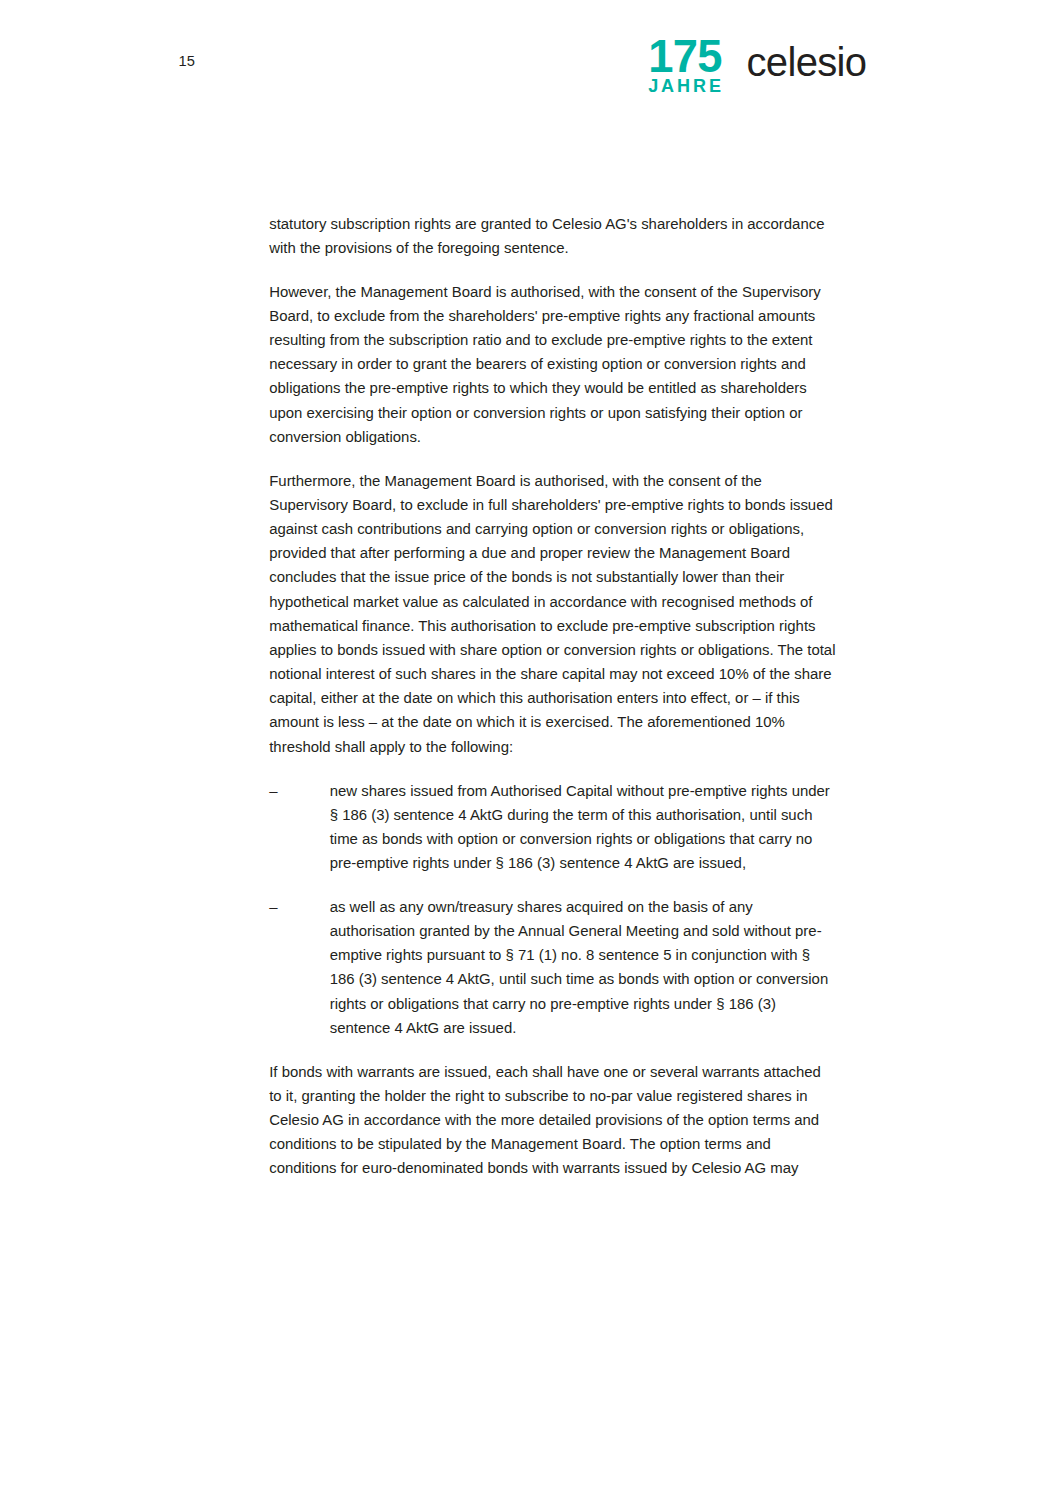15
175 JAHRE
celesio
statutory subscription rights are granted to Celesio AG's shareholders in accordance with the provisions of the foregoing sentence.
However, the Management Board is authorised, with the consent of the Supervisory Board, to exclude from the shareholders' pre-emptive rights any fractional amounts resulting from the subscription ratio and to exclude pre-emptive rights to the extent necessary in order to grant the bearers of existing option or conversion rights and obligations the pre-emptive rights to which they would be entitled as shareholders upon exercising their option or conversion rights or upon satisfying their option or conversion obligations.
Furthermore, the Management Board is authorised, with the consent of the Supervisory Board, to exclude in full shareholders' pre-emptive rights to bonds issued against cash contributions and carrying option or conversion rights or obligations, provided that after performing a due and proper review the Management Board concludes that the issue price of the bonds is not substantially lower than their hypothetical market value as calculated in accordance with recognised methods of mathematical finance. This authorisation to exclude pre-emptive subscription rights applies to bonds issued with share option or conversion rights or obligations. The total notional interest of such shares in the share capital may not exceed 10% of the share capital, either at the date on which this authorisation enters into effect, or – if this amount is less – at the date on which it is exercised. The aforementioned 10% threshold shall apply to the following:
new shares issued from Authorised Capital without pre-emptive rights under § 186 (3) sentence 4 AktG during the term of this authorisation, until such time as bonds with option or conversion rights or obligations that carry no pre-emptive rights under § 186 (3) sentence 4 AktG are issued,
as well as any own/treasury shares acquired on the basis of any authorisation granted by the Annual General Meeting and sold without pre-emptive rights pursuant to § 71 (1) no. 8 sentence 5 in conjunction with § 186 (3) sentence 4 AktG, until such time as bonds with option or conversion rights or obligations that carry no pre-emptive rights under § 186 (3) sentence 4 AktG are issued.
If bonds with warrants are issued, each shall have one or several warrants attached to it, granting the holder the right to subscribe to no-par value registered shares in Celesio AG in accordance with the more detailed provisions of the option terms and conditions to be stipulated by the Management Board. The option terms and conditions for euro-denominated bonds with warrants issued by Celesio AG may